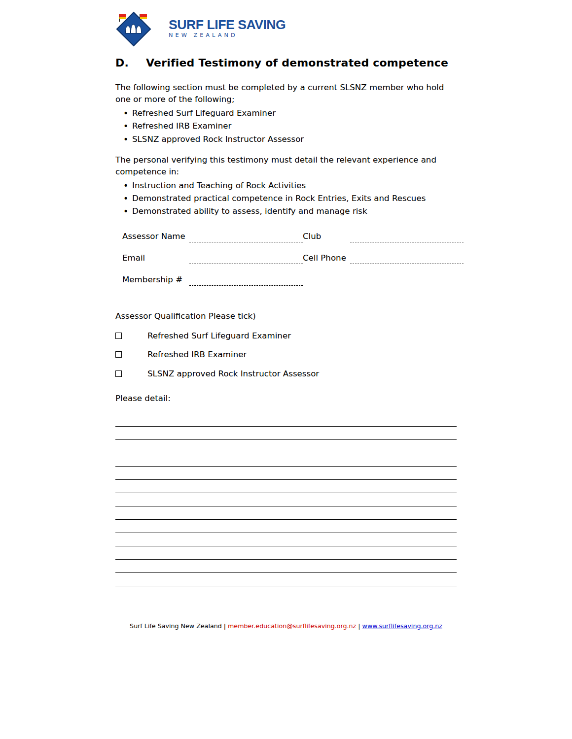SURF LIFE SAVING
NEW ZEALAND
D. Verified Testimony of demonstrated competence
The following section must be completed by a current SLSNZ member who hold one or more of the following;
Refreshed Surf Lifeguard Examiner
Refreshed IRB Examiner
SLSNZ approved Rock Instructor Assessor
The personal verifying this testimony must detail the relevant experience and competence in:
Instruction and Teaching of Rock Activities
Demonstrated practical competence in Rock Entries, Exits and Rescues
Demonstrated ability to assess, identify and manage risk
| Assessor Name | | | Club | |
| Email | | | Cell Phone | |
| Membership # | | | | |
Assessor Qualification Please tick)
Refreshed Surf Lifeguard Examiner
Refreshed IRB Examiner
SLSNZ approved Rock Instructor Assessor
Please detail:
Surf Life Saving New Zealand | member.education@surflifesaving.org.nz | www.surflifesaving.org.nz